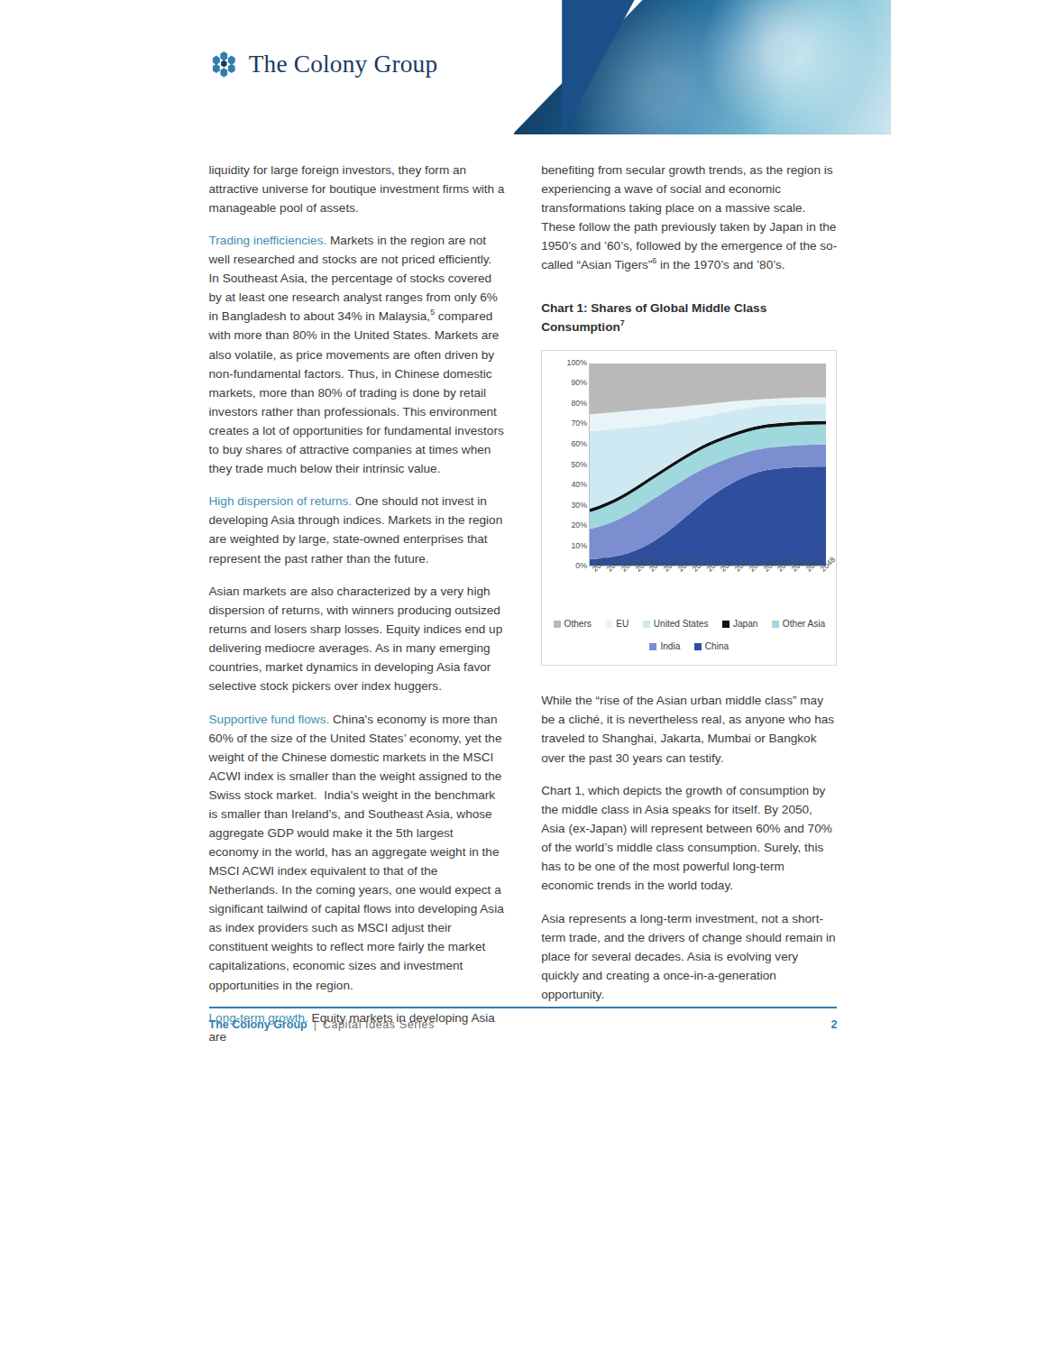The Colony Group
liquidity for large foreign investors, they form an attractive universe for boutique investment firms with a manageable pool of assets.
Trading inefficiencies. Markets in the region are not well researched and stocks are not priced efficiently. In Southeast Asia, the percentage of stocks covered by at least one research analyst ranges from only 6% in Bangladesh to about 34% in Malaysia,5 compared with more than 80% in the United States. Markets are also volatile, as price movements are often driven by non-fundamental factors. Thus, in Chinese domestic markets, more than 80% of trading is done by retail investors rather than professionals. This environment creates a lot of opportunities for fundamental investors to buy shares of attractive companies at times when they trade much below their intrinsic value.
High dispersion of returns. One should not invest in developing Asia through indices. Markets in the region are weighted by large, state-owned enterprises that represent the past rather than the future.
Asian markets are also characterized by a very high dispersion of returns, with winners producing outsized returns and losers sharp losses. Equity indices end up delivering mediocre averages. As in many emerging countries, market dynamics in developing Asia favor selective stock pickers over index huggers.
Supportive fund flows. China's economy is more than 60% of the size of the United States’ economy, yet the weight of the Chinese domestic markets in the MSCI ACWI index is smaller than the weight assigned to the Swiss stock market. India's weight in the benchmark is smaller than Ireland’s, and Southeast Asia, whose aggregate GDP would make it the 5th largest economy in the world, has an aggregate weight in the MSCI ACWI index equivalent to that of the Netherlands. In the coming years, one would expect a significant tailwind of capital flows into developing Asia as index providers such as MSCI adjust their constituent weights to reflect more fairly the market capitalizations, economic sizes and investment opportunities in the region.
Long-term growth. Equity markets in developing Asia are
benefiting from secular growth trends, as the region is experiencing a wave of social and economic transformations taking place on a massive scale. These follow the path previously taken by Japan in the 1950's and ’60’s, followed by the emergence of the so-called “Asian Tigers”6 in the 1970’s and ’80’s.
Chart 1: Shares of Global Middle Class Consumption7
100% 90% 80% 70% 60% 50% 40% 30% 20% 10% 0%
2000 2003 2006 2009 2012 2015 2018 2021 2024 2027 2030 2033 2036 2039 2042 2045 2048
Others EU United States Japan Other Asia India China
While the “rise of the Asian urban middle class” may be a cliché, it is nevertheless real, as anyone who has traveled to Shanghai, Jakarta, Mumbai or Bangkok over the past 30 years can testify.
Chart 1, which depicts the growth of consumption by the middle class in Asia speaks for itself. By 2050, Asia (ex-Japan) will represent between 60% and 70% of the world’s middle class consumption. Surely, this has to be one of the most powerful long-term economic trends in the world today.
Asia represents a long-term investment, not a short-term trade, and the drivers of change should remain in place for several decades. Asia is evolving very quickly and creating a once-in-a-generation opportunity.
The Colony Group | Capital Ideas Series
2